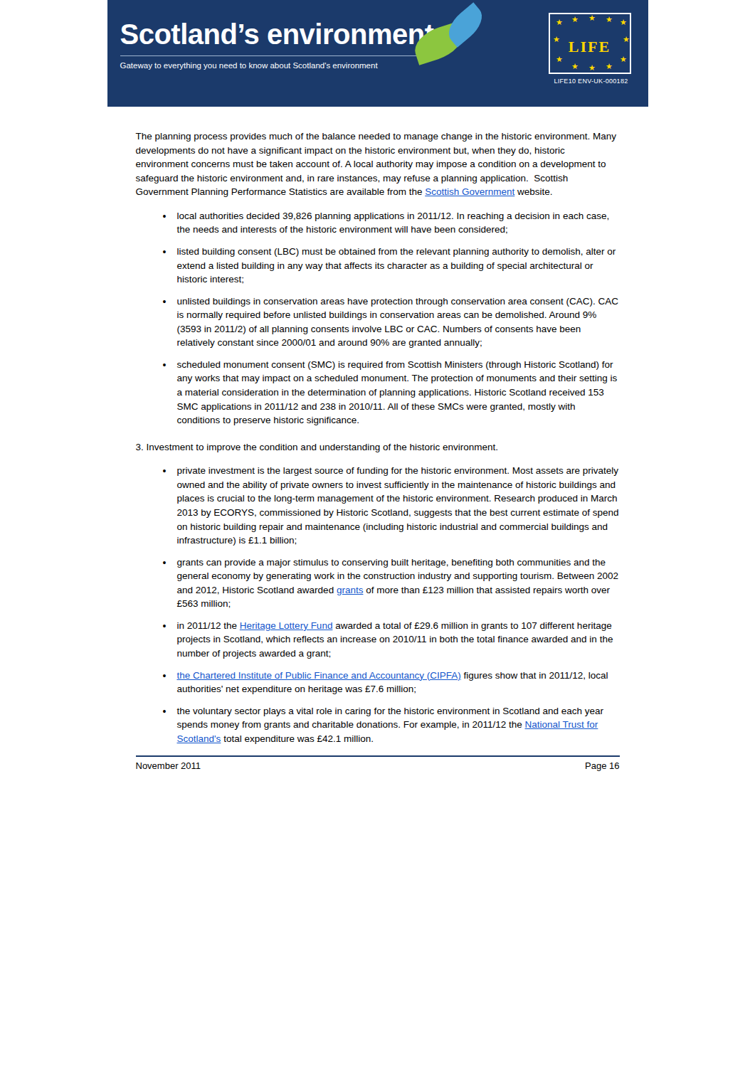Scotland’s environment
Gateway to everything you need to know about Scotland's environment
★ ★ ★ ★ ★ ★ ★ ★ ★ ★ ★ ★
LIFE
LIFE10 ENV-UK-000182
The planning process provides much of the balance needed to manage change in the historic environment. Many developments do not have a significant impact on the historic environment but, when they do, historic environment concerns must be taken account of. A local authority may impose a condition on a development to safeguard the historic environment and, in rare instances, may refuse a planning application. Scottish Government Planning Performance Statistics are available from the Scottish Government website.
local authorities decided 39,826 planning applications in 2011/12. In reaching a decision in each case, the needs and interests of the historic environment will have been considered;
listed building consent (LBC) must be obtained from the relevant planning authority to demolish, alter or extend a listed building in any way that affects its character as a building of special architectural or historic interest;
unlisted buildings in conservation areas have protection through conservation area consent (CAC). CAC is normally required before unlisted buildings in conservation areas can be demolished. Around 9% (3593 in 2011/2) of all planning consents involve LBC or CAC. Numbers of consents have been relatively constant since 2000/01 and around 90% are granted annually;
scheduled monument consent (SMC) is required from Scottish Ministers (through Historic Scotland) for any works that may impact on a scheduled monument. The protection of monuments and their setting is a material consideration in the determination of planning applications. Historic Scotland received 153 SMC applications in 2011/12 and 238 in 2010/11. All of these SMCs were granted, mostly with conditions to preserve historic significance.
3. Investment to improve the condition and understanding of the historic environment.
private investment is the largest source of funding for the historic environment. Most assets are privately owned and the ability of private owners to invest sufficiently in the maintenance of historic buildings and places is crucial to the long-term management of the historic environment. Research produced in March 2013 by ECORYS, commissioned by Historic Scotland, suggests that the best current estimate of spend on historic building repair and maintenance (including historic industrial and commercial buildings and infrastructure) is £1.1 billion;
grants can provide a major stimulus to conserving built heritage, benefiting both communities and the general economy by generating work in the construction industry and supporting tourism. Between 2002 and 2012, Historic Scotland awarded grants of more than £123 million that assisted repairs worth over £563 million;
in 2011/12 the Heritage Lottery Fund awarded a total of £29.6 million in grants to 107 different heritage projects in Scotland, which reflects an increase on 2010/11 in both the total finance awarded and in the number of projects awarded a grant;
the Chartered Institute of Public Finance and Accountancy (CIPFA) figures show that in 2011/12, local authorities' net expenditure on heritage was £7.6 million;
the voluntary sector plays a vital role in caring for the historic environment in Scotland and each year spends money from grants and charitable donations. For example, in 2011/12 the National Trust for Scotland's total expenditure was £42.1 million.
November 2011 Page 16